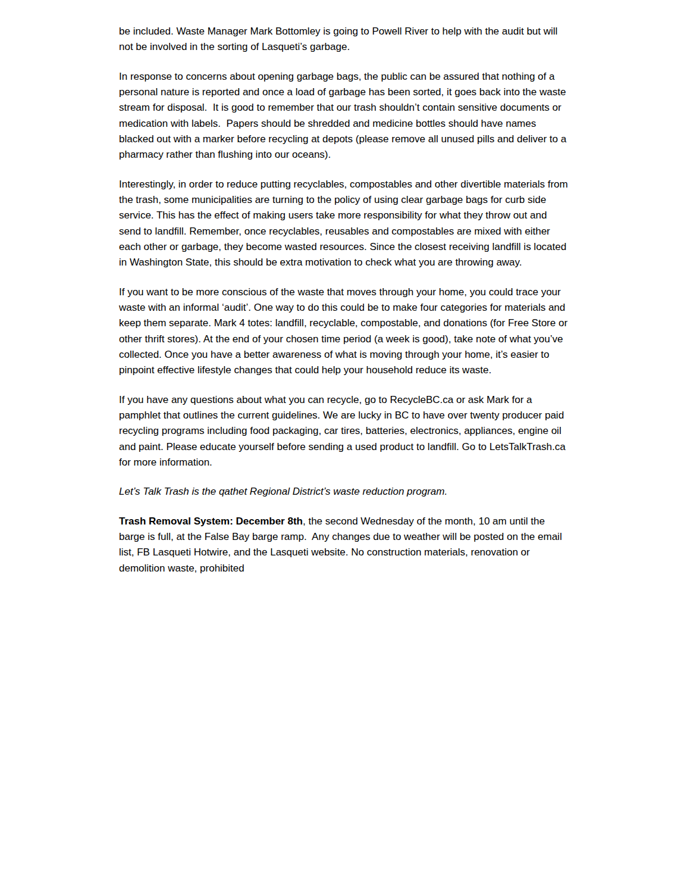be included. Waste Manager Mark Bottomley is going to Powell River to help with the audit but will not be involved in the sorting of Lasqueti’s garbage.
In response to concerns about opening garbage bags, the public can be assured that nothing of a personal nature is reported and once a load of garbage has been sorted, it goes back into the waste stream for disposal. It is good to remember that our trash shouldn’t contain sensitive documents or medication with labels. Papers should be shredded and medicine bottles should have names blacked out with a marker before recycling at depots (please remove all unused pills and deliver to a pharmacy rather than flushing into our oceans).
Interestingly, in order to reduce putting recyclables, compostables and other divertible materials from the trash, some municipalities are turning to the policy of using clear garbage bags for curb side service. This has the effect of making users take more responsibility for what they throw out and send to landfill. Remember, once recyclables, reusables and compostables are mixed with either each other or garbage, they become wasted resources. Since the closest receiving landfill is located in Washington State, this should be extra motivation to check what you are throwing away.
If you want to be more conscious of the waste that moves through your home, you could trace your waste with an informal ‘audit’. One way to do this could be to make four categories for materials and keep them separate. Mark 4 totes: landfill, recyclable, compostable, and donations (for Free Store or other thrift stores). At the end of your chosen time period (a week is good), take note of what you’ve collected. Once you have a better awareness of what is moving through your home, it’s easier to pinpoint effective lifestyle changes that could help your household reduce its waste.
If you have any questions about what you can recycle, go to RecycleBC.ca or ask Mark for a pamphlet that outlines the current guidelines. We are lucky in BC to have over twenty producer paid recycling programs including food packaging, car tires, batteries, electronics, appliances, engine oil and paint. Please educate yourself before sending a used product to landfill. Go to LetsTalkTrash.ca for more information.
Let’s Talk Trash is the qathet Regional District’s waste reduction program.
Trash Removal System: December 8th, the second Wednesday of the month, 10 am until the barge is full, at the False Bay barge ramp. Any changes due to weather will be posted on the email list, FB Lasqueti Hotwire, and the Lasqueti website. No construction materials, renovation or demolition waste, prohibited